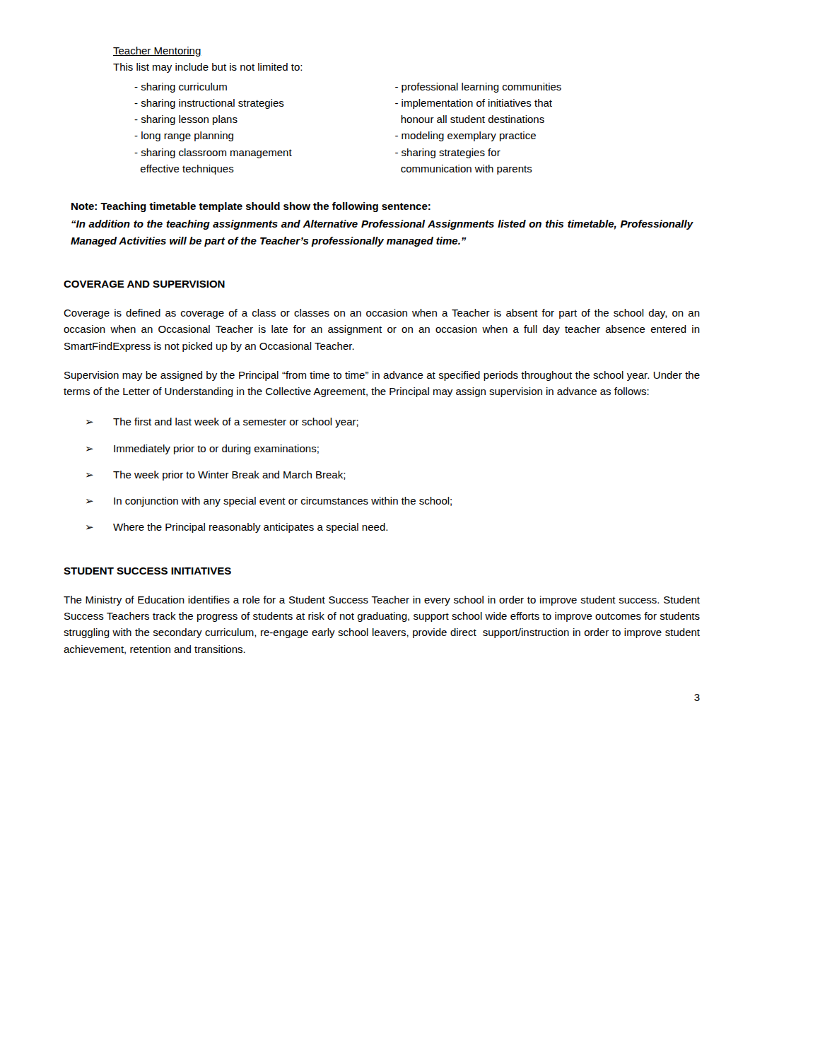Teacher Mentoring
This list may include but is not limited to:
- sharing curriculum
- professional learning communities
- sharing instructional strategies
- implementation of initiatives that
- sharing lesson plans
honour all student destinations
- long range planning
- modeling exemplary practice
- sharing classroom management
- sharing strategies for
effective techniques
communication with parents
Note: Teaching timetable template should show the following sentence:
“In addition to the teaching assignments and Alternative Professional Assignments listed on this timetable, Professionally Managed Activities will be part of the Teacher’s professionally managed time.”
COVERAGE AND SUPERVISION
Coverage is defined as coverage of a class or classes on an occasion when a Teacher is absent for part of the school day, on an occasion when an Occasional Teacher is late for an assignment or on an occasion when a full day teacher absence entered in SmartFindExpress is not picked up by an Occasional Teacher.
Supervision may be assigned by the Principal “from time to time” in advance at specified periods throughout the school year. Under the terms of the Letter of Understanding in the Collective Agreement, the Principal may assign supervision in advance as follows:
The first and last week of a semester or school year;
Immediately prior to or during examinations;
The week prior to Winter Break and March Break;
In conjunction with any special event or circumstances within the school;
Where the Principal reasonably anticipates a special need.
STUDENT SUCCESS INITIATIVES
The Ministry of Education identifies a role for a Student Success Teacher in every school in order to improve student success. Student Success Teachers track the progress of students at risk of not graduating, support school wide efforts to improve outcomes for students struggling with the secondary curriculum, re-engage early school leavers, provide direct support/instruction in order to improve student achievement, retention and transitions.
3